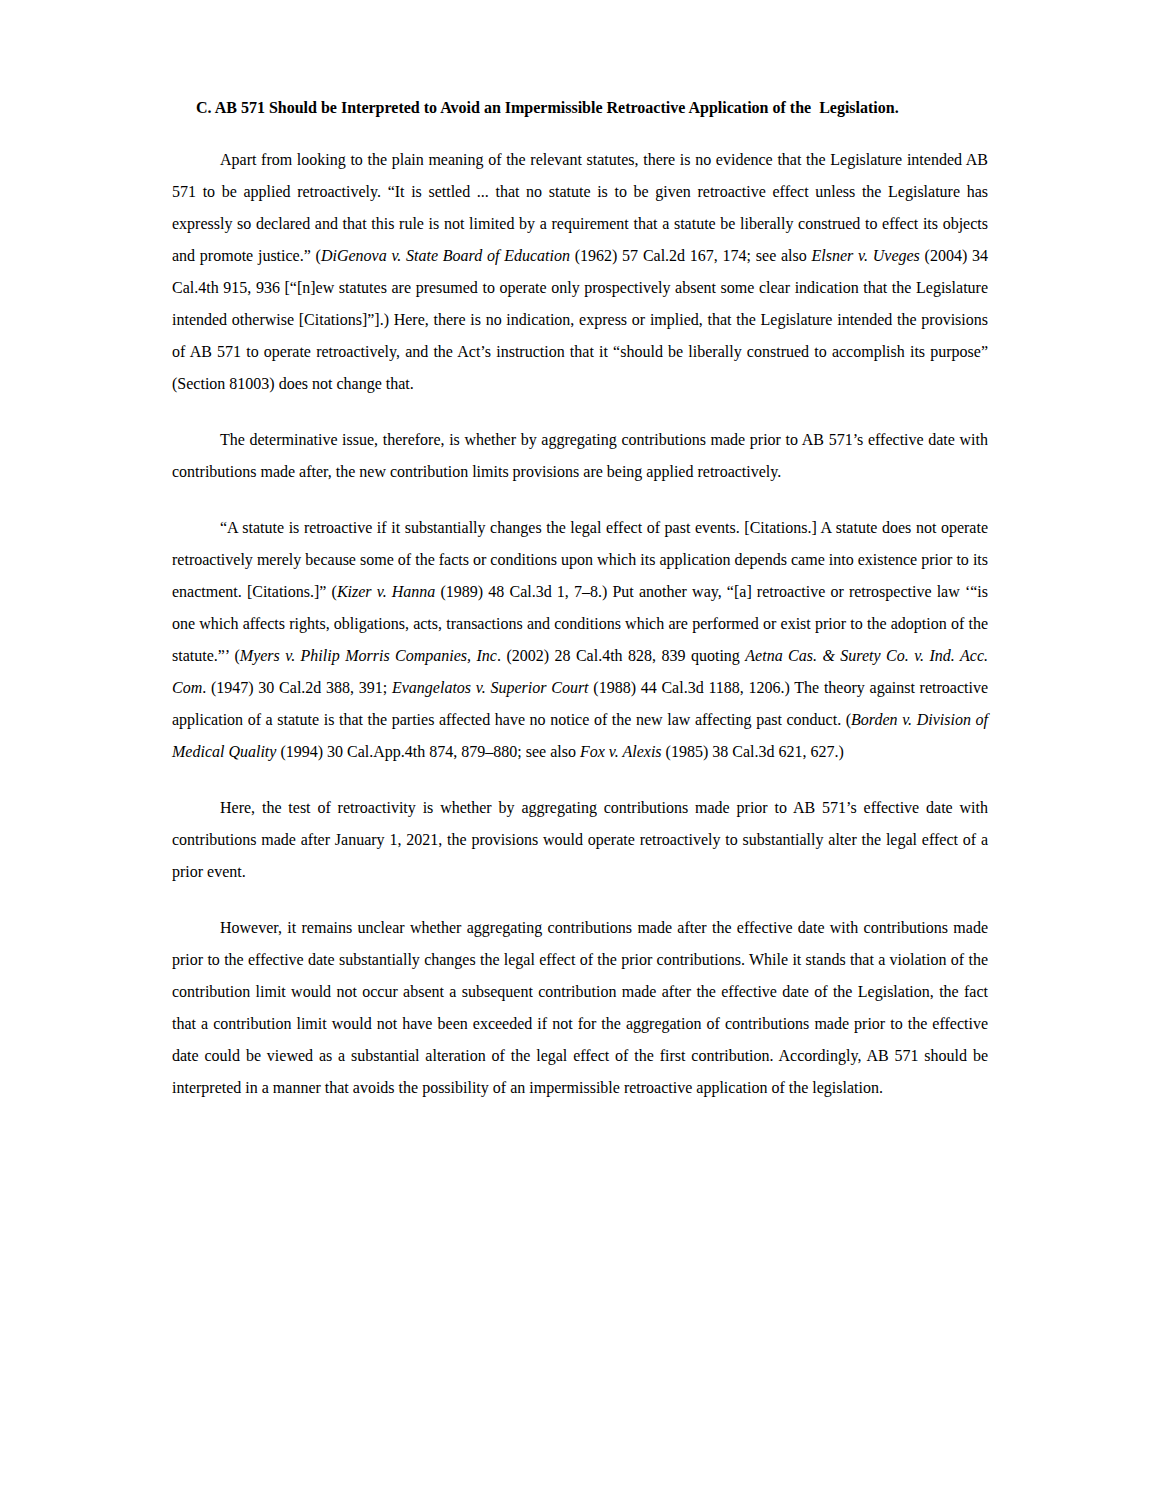C. AB 571 Should be Interpreted to Avoid an Impermissible Retroactive Application of the Legislation.
Apart from looking to the plain meaning of the relevant statutes, there is no evidence that the Legislature intended AB 571 to be applied retroactively. “It is settled ... that no statute is to be given retroactive effect unless the Legislature has expressly so declared and that this rule is not limited by a requirement that a statute be liberally construed to effect its objects and promote justice.” (DiGenova v. State Board of Education (1962) 57 Cal.2d 167, 174; see also Elsner v. Uveges (2004) 34 Cal.4th 915, 936 [“[n]ew statutes are presumed to operate only prospectively absent some clear indication that the Legislature intended otherwise [Citations]”].) Here, there is no indication, express or implied, that the Legislature intended the provisions of AB 571 to operate retroactively, and the Act’s instruction that it “should be liberally construed to accomplish its purpose” (Section 81003) does not change that.
The determinative issue, therefore, is whether by aggregating contributions made prior to AB 571’s effective date with contributions made after, the new contribution limits provisions are being applied retroactively.
“A statute is retroactive if it substantially changes the legal effect of past events. [Citations.] A statute does not operate retroactively merely because some of the facts or conditions upon which its application depends came into existence prior to its enactment. [Citations.]” (Kizer v. Hanna (1989) 48 Cal.3d 1, 7–8.) Put another way, “[a] retroactive or retrospective law ‘“is one which affects rights, obligations, acts, transactions and conditions which are performed or exist prior to the adoption of the statute.”’ (Myers v. Philip Morris Companies, Inc. (2002) 28 Cal.4th 828, 839 quoting Aetna Cas. & Surety Co. v. Ind. Acc. Com. (1947) 30 Cal.2d 388, 391; Evangelatos v. Superior Court (1988) 44 Cal.3d 1188, 1206.) The theory against retroactive application of a statute is that the parties affected have no notice of the new law affecting past conduct. (Borden v. Division of Medical Quality (1994) 30 Cal.App.4th 874, 879–880; see also Fox v. Alexis (1985) 38 Cal.3d 621, 627.)
Here, the test of retroactivity is whether by aggregating contributions made prior to AB 571’s effective date with contributions made after January 1, 2021, the provisions would operate retroactively to substantially alter the legal effect of a prior event.
However, it remains unclear whether aggregating contributions made after the effective date with contributions made prior to the effective date substantially changes the legal effect of the prior contributions. While it stands that a violation of the contribution limit would not occur absent a subsequent contribution made after the effective date of the Legislation, the fact that a contribution limit would not have been exceeded if not for the aggregation of contributions made prior to the effective date could be viewed as a substantial alteration of the legal effect of the first contribution. Accordingly, AB 571 should be interpreted in a manner that avoids the possibility of an impermissible retroactive application of the legislation.